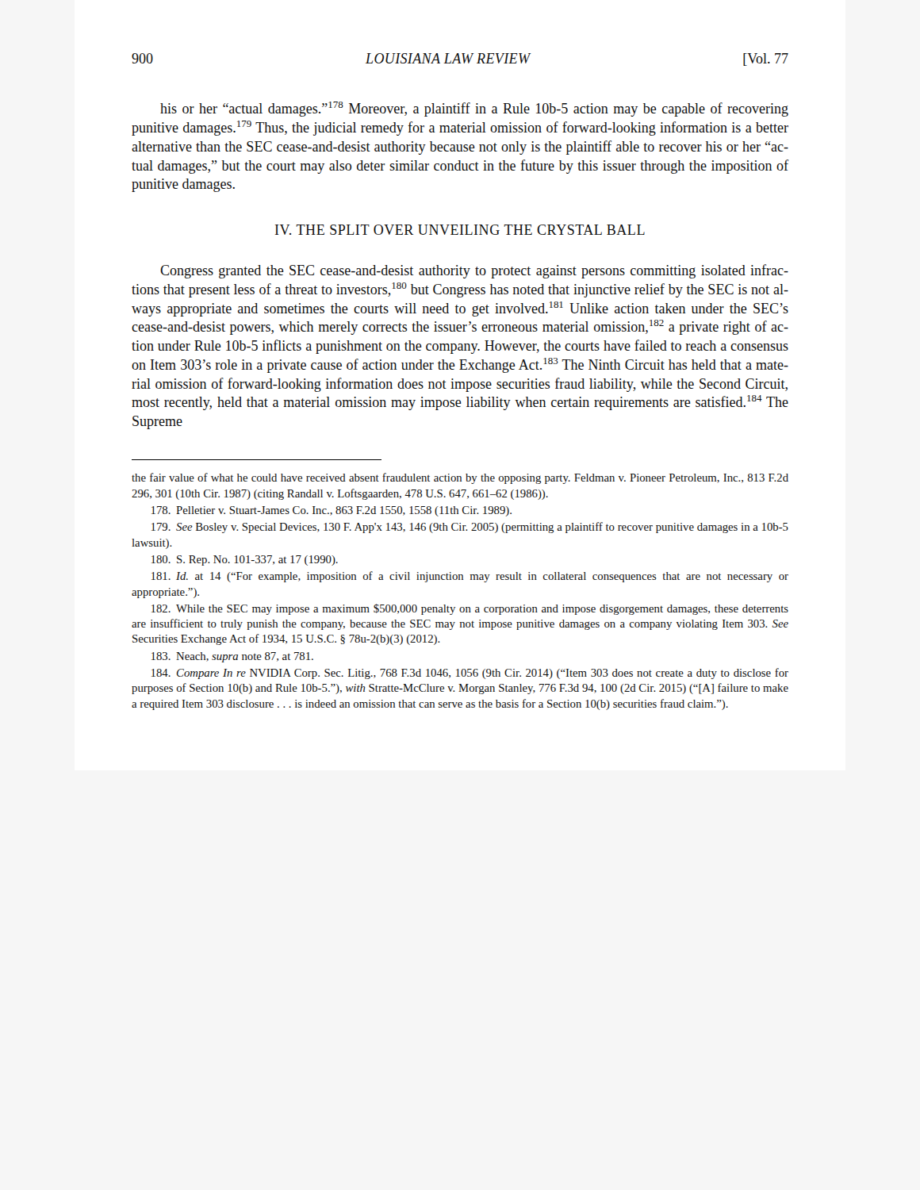900 Louisiana Law Review [Vol. 77
his or her “actual damages.”178 Moreover, a plaintiff in a Rule 10b-5 action may be capable of recovering punitive damages.179 Thus, the judicial remedy for a material omission of forward-looking information is a better alternative than the SEC cease-and-desist authority because not only is the plaintiff able to recover his or her “actual damages,” but the court may also deter similar conduct in the future by this issuer through the imposition of punitive damages.
IV. The Split Over Unveiling the Crystal Ball
Congress granted the SEC cease-and-desist authority to protect against persons committing isolated infractions that present less of a threat to investors,180 but Congress has noted that injunctive relief by the SEC is not always appropriate and sometimes the courts will need to get involved.181 Unlike action taken under the SEC’s cease-and-desist powers, which merely corrects the issuer’s erroneous material omission,182 a private right of action under Rule 10b-5 inflicts a punishment on the company. However, the courts have failed to reach a consensus on Item 303’s role in a private cause of action under the Exchange Act.183 The Ninth Circuit has held that a material omission of forward-looking information does not impose securities fraud liability, while the Second Circuit, most recently, held that a material omission may impose liability when certain requirements are satisfied.184 The Supreme
the fair value of what he could have received absent fraudulent action by the opposing party. Feldman v. Pioneer Petroleum, Inc., 813 F.2d 296, 301 (10th Cir. 1987) (citing Randall v. Loftsgaarden, 478 U.S. 647, 661–62 (1986)).
178. Pelletier v. Stuart-James Co. Inc., 863 F.2d 1550, 1558 (11th Cir. 1989).
179. See Bosley v. Special Devices, 130 F. App'x 143, 146 (9th Cir. 2005) (permitting a plaintiff to recover punitive damages in a 10b-5 lawsuit).
180. S. Rep. No. 101-337, at 17 (1990).
181. Id. at 14 (“For example, imposition of a civil injunction may result in collateral consequences that are not necessary or appropriate.”).
182. While the SEC may impose a maximum $500,000 penalty on a corporation and impose disgorgement damages, these deterrents are insufficient to truly punish the company, because the SEC may not impose punitive damages on a company violating Item 303. See Securities Exchange Act of 1934, 15 U.S.C. § 78u-2(b)(3) (2012).
183. Neach, supra note 87, at 781.
184. Compare In re NVIDIA Corp. Sec. Litig., 768 F.3d 1046, 1056 (9th Cir. 2014) (“Item 303 does not create a duty to disclose for purposes of Section 10(b) and Rule 10b-5.”), with Stratte-McClure v. Morgan Stanley, 776 F.3d 94, 100 (2d Cir. 2015) (“[A] failure to make a required Item 303 disclosure . . . is indeed an omission that can serve as the basis for a Section 10(b) securities fraud claim.”).